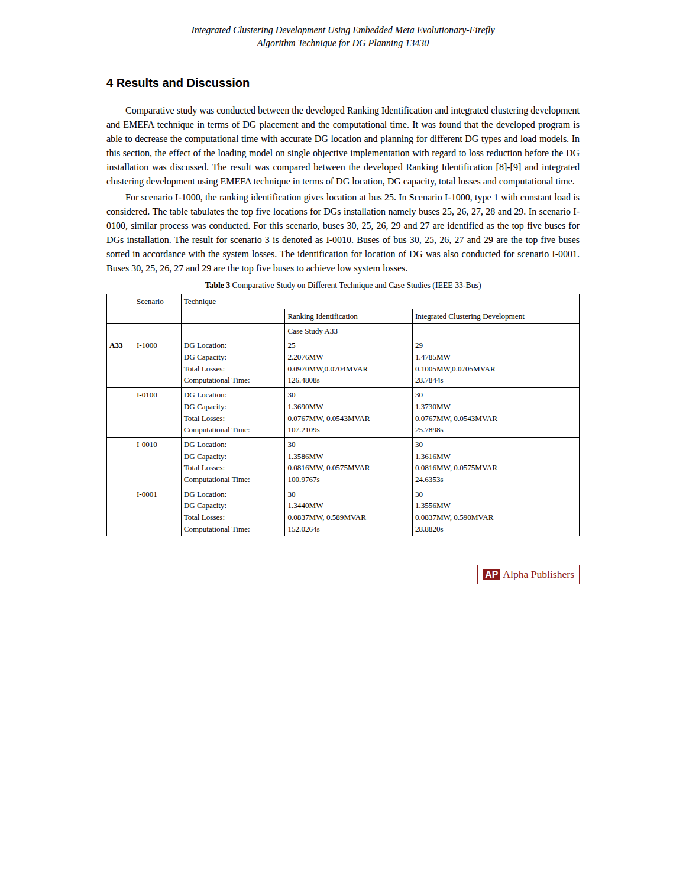Integrated Clustering Development Using Embedded Meta Evolutionary-Firefly
Algorithm Technique for DG Planning 13430
4 Results and Discussion
Comparative study was conducted between the developed Ranking Identification and integrated clustering development and EMEFA technique in terms of DG placement and the computational time. It was found that the developed program is able to decrease the computational time with accurate DG location and planning for different DG types and load models. In this section, the effect of the loading model on single objective implementation with regard to loss reduction before the DG installation was discussed. The result was compared between the developed Ranking Identification [8]-[9] and integrated clustering development using EMEFA technique in terms of DG location, DG capacity, total losses and computational time.
For scenario I-1000, the ranking identification gives location at bus 25. In Scenario I-1000, type 1 with constant load is considered. The table tabulates the top five locations for DGs installation namely buses 25, 26, 27, 28 and 29. In scenario I-0100, similar process was conducted. For this scenario, buses 30, 25, 26, 29 and 27 are identified as the top five buses for DGs installation. The result for scenario 3 is denoted as I-0010. Buses of bus 30, 25, 26, 27 and 29 are the top five buses sorted in accordance with the system losses. The identification for location of DG was also conducted for scenario I-0001. Buses 30, 25, 26, 27 and 29 are the top five buses to achieve low system losses.
Table 3 Comparative Study on Different Technique and Case Studies (IEEE 33-Bus)
| | Scenario | Technique |
| | | | Ranking Identification | Integrated Clustering Development |
| | | | Case Study A33 | |
| A33 | I-1000 | DG Location: DG Capacity: Total Losses: Computational Time: | 25 2.2076MW 0.0970MW,0.0704MVAR 126.4808s | 29 1.4785MW 0.1005MW,0.0705MVAR 28.7844s |
| | I-0100 | DG Location: DG Capacity: Total Losses: Computational Time: | 30 1.3690MW 0.0767MW, 0.0543MVAR 107.2109s | 30 1.3730MW 0.0767MW, 0.0543MVAR 25.7898s |
| | I-0010 | DG Location: DG Capacity: Total Losses: Computational Time: | 30 1.3586MW 0.0816MW, 0.0575MVAR 100.9767s | 30 1.3616MW 0.0816MW, 0.0575MVAR 24.6353s |
| | I-0001 | DG Location: DG Capacity: Total Losses: Computational Time: | 30 1.3440MW 0.0837MW, 0.589MVAR 152.0264s | 30 1.3556MW 0.0837MW, 0.590MVAR 28.8820s |
APAlpha Publishers